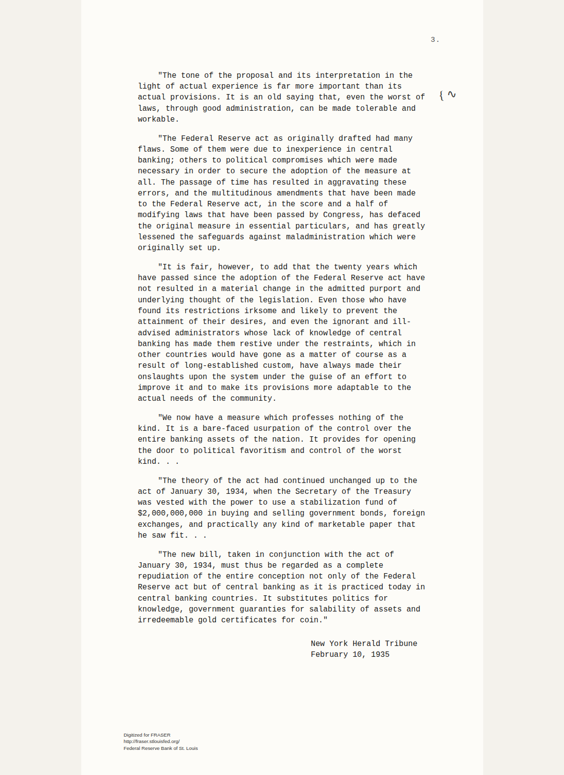3.
{ ∿
"The tone of the proposal and its interpretation in the light of actual experience is far more important than its actual provisions. It is an old saying that, even the worst of laws, through good administration, can be made tolerable and workable.
"The Federal Reserve act as originally drafted had many flaws. Some of them were due to inexperience in central banking; others to political compromises which were made necessary in order to secure the adoption of the measure at all. The passage of time has resulted in aggravating these errors, and the multitudinous amendments that have been made to the Federal Reserve act, in the score and a half of modifying laws that have been passed by Congress, has defaced the original measure in essential particulars, and has greatly lessened the safeguards against maladministration which were originally set up.
"It is fair, however, to add that the twenty years which have passed since the adoption of the Federal Reserve act have not resulted in a material change in the admitted purport and underlying thought of the legislation. Even those who have found its restrictions irksome and likely to prevent the attainment of their desires, and even the ignorant and ill-advised administrators whose lack of knowledge of central banking has made them restive under the restraints, which in other countries would have gone as a matter of course as a result of long-established custom, have always made their onslaughts upon the system under the guise of an effort to improve it and to make its provisions more adaptable to the actual needs of the community.
"We now have a measure which professes nothing of the kind. It is a bare-faced usurpation of the control over the entire banking assets of the nation. It provides for opening the door to political favoritism and control of the worst kind. . .
"The theory of the act had continued unchanged up to the act of January 30, 1934, when the Secretary of the Treasury was vested with the power to use a stabilization fund of $2,000,000,000 in buying and selling government bonds, foreign exchanges, and practically any kind of marketable paper that he saw fit. . .
"The new bill, taken in conjunction with the act of January 30, 1934, must thus be regarded as a complete repudiation of the entire conception not only of the Federal Reserve act but of central banking as it is practiced today in central banking countries. It substitutes politics for knowledge, government guaranties for salability of assets and irredeemable gold certificates for coin."
New York Herald Tribune
February 10, 1935
Digitized for FRASER
http://fraser.stlouisfed.org/
Federal Reserve Bank of St. Louis